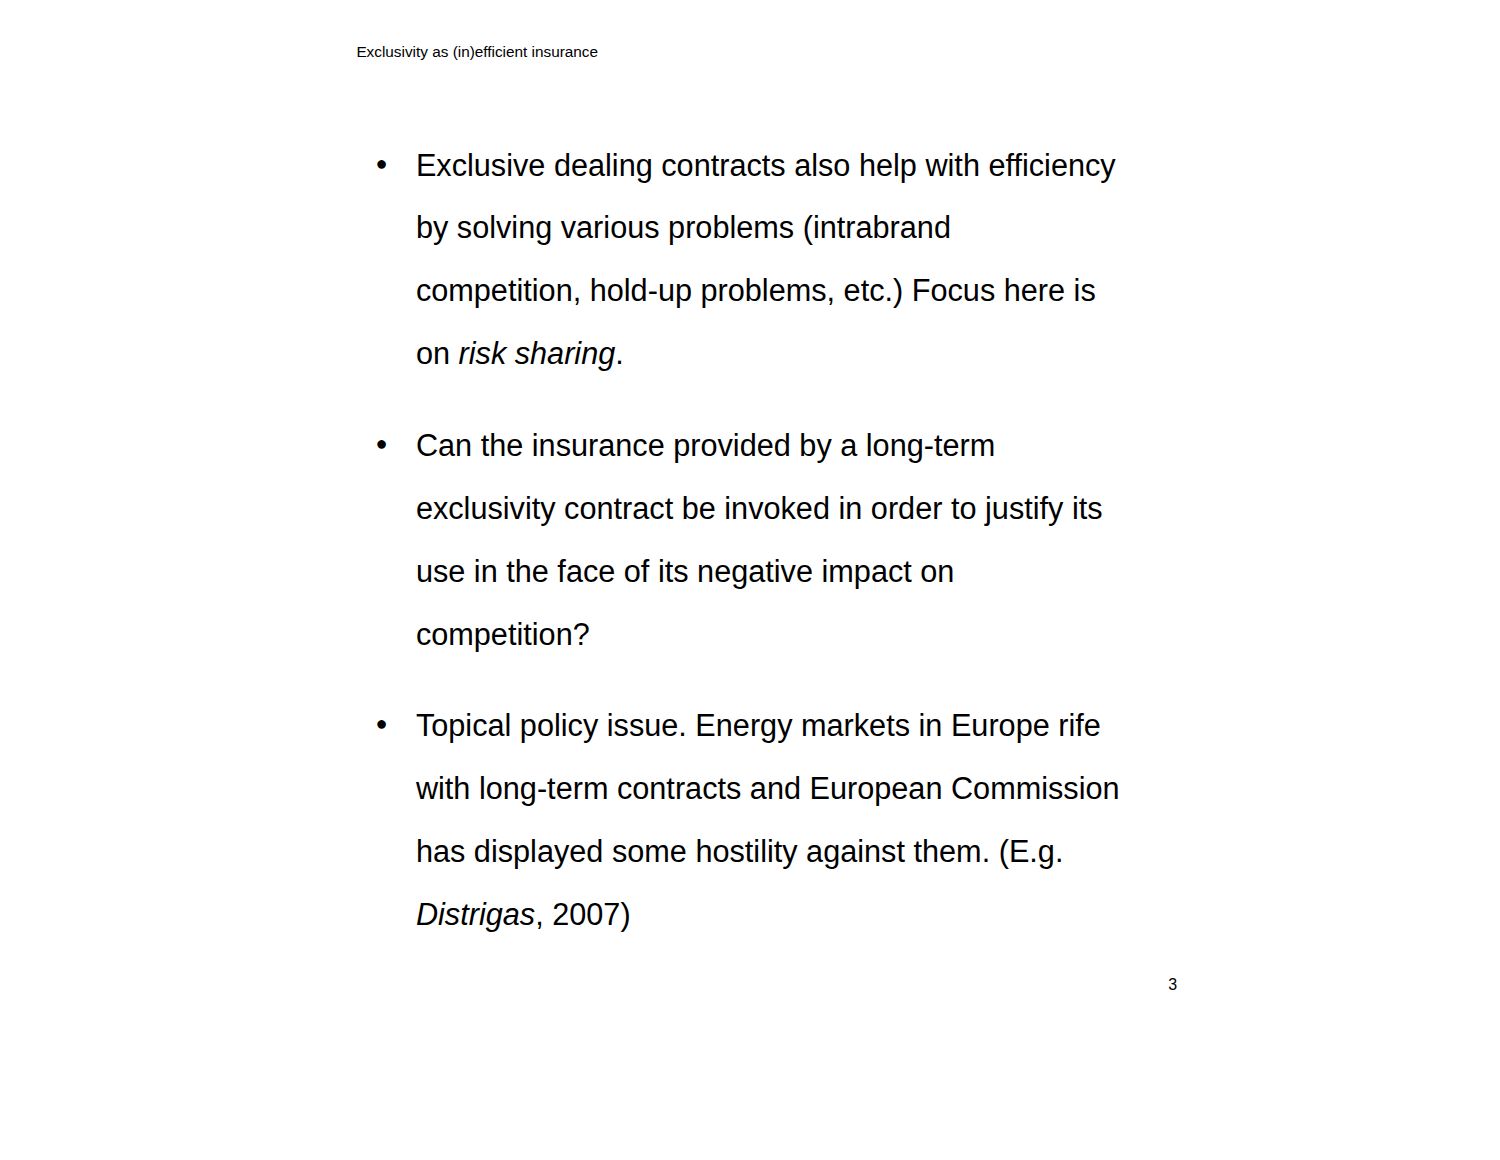Exclusivity as (in)efficient insurance
Exclusive dealing contracts also help with efficiency by solving various problems (intrabrand competition, hold-up problems, etc.) Focus here is on risk sharing.
Can the insurance provided by a long-term exclusivity contract be invoked in order to justify its use in the face of its negative impact on competition?
Topical policy issue. Energy markets in Europe rife with long-term contracts and European Commission has displayed some hostility against them. (E.g. Distrigas, 2007)
3